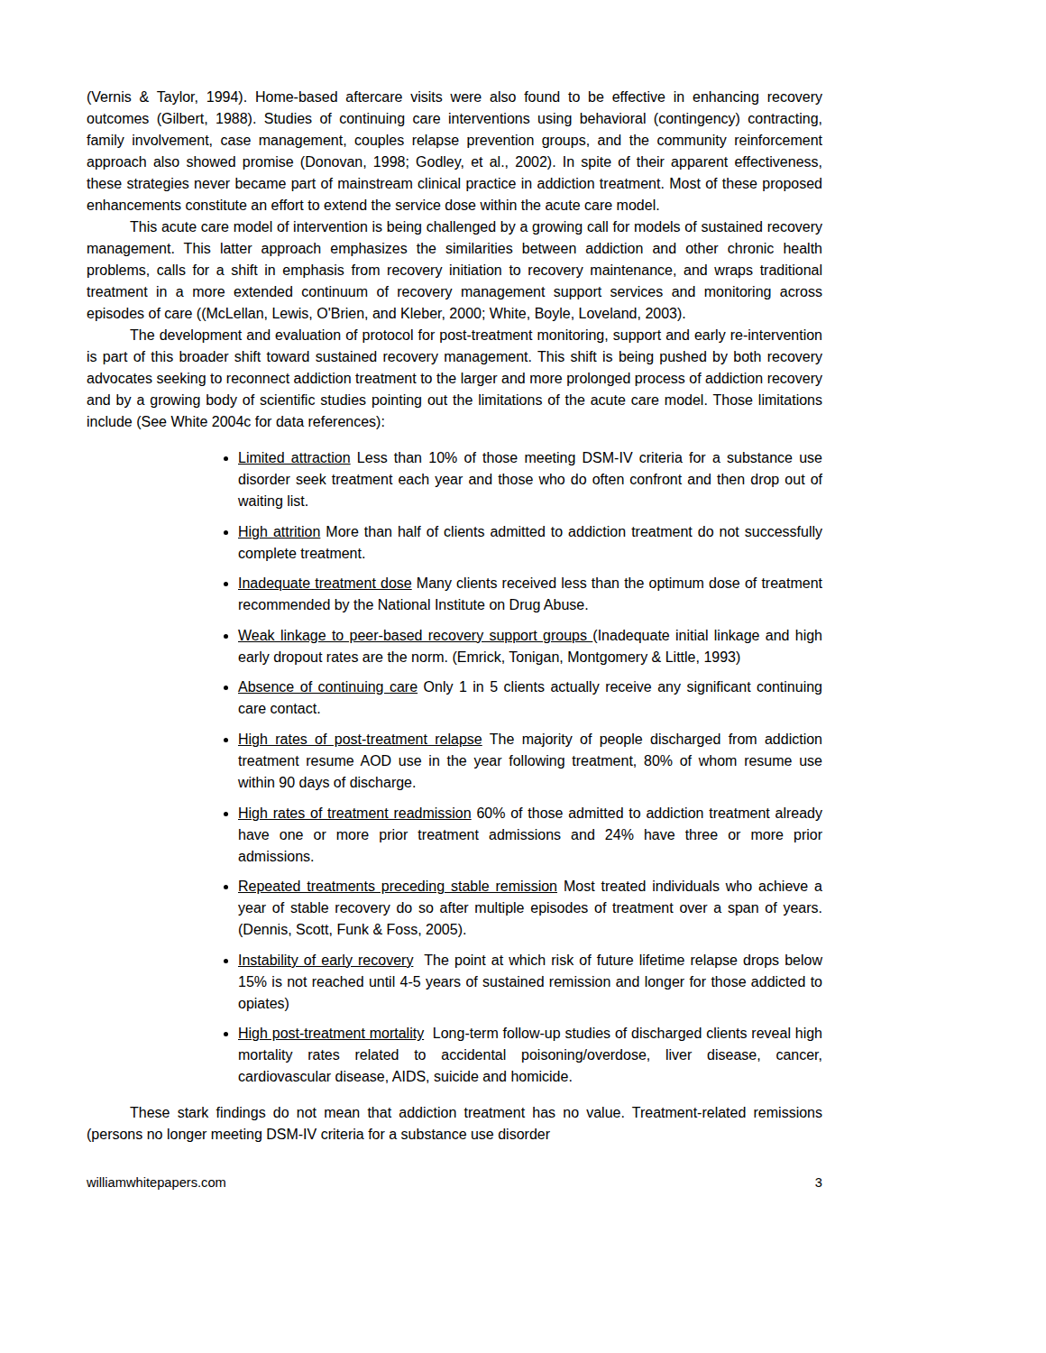(Vernis & Taylor, 1994). Home-based aftercare visits were also found to be effective in enhancing recovery outcomes (Gilbert, 1988). Studies of continuing care interventions using behavioral (contingency) contracting, family involvement, case management, couples relapse prevention groups, and the community reinforcement approach also showed promise (Donovan, 1998; Godley, et al., 2002). In spite of their apparent effectiveness, these strategies never became part of mainstream clinical practice in addiction treatment. Most of these proposed enhancements constitute an effort to extend the service dose within the acute care model.
This acute care model of intervention is being challenged by a growing call for models of sustained recovery management. This latter approach emphasizes the similarities between addiction and other chronic health problems, calls for a shift in emphasis from recovery initiation to recovery maintenance, and wraps traditional treatment in a more extended continuum of recovery management support services and monitoring across episodes of care ((McLellan, Lewis, O'Brien, and Kleber, 2000; White, Boyle, Loveland, 2003).
The development and evaluation of protocol for post-treatment monitoring, support and early re-intervention is part of this broader shift toward sustained recovery management. This shift is being pushed by both recovery advocates seeking to reconnect addiction treatment to the larger and more prolonged process of addiction recovery and by a growing body of scientific studies pointing out the limitations of the acute care model. Those limitations include (See White 2004c for data references):
Limited attraction Less than 10% of those meeting DSM-IV criteria for a substance use disorder seek treatment each year and those who do often confront and then drop out of waiting list.
High attrition More than half of clients admitted to addiction treatment do not successfully complete treatment.
Inadequate treatment dose Many clients received less than the optimum dose of treatment recommended by the National Institute on Drug Abuse.
Weak linkage to peer-based recovery support groups (Inadequate initial linkage and high early dropout rates are the norm. (Emrick, Tonigan, Montgomery & Little, 1993)
Absence of continuing care Only 1 in 5 clients actually receive any significant continuing care contact.
High rates of post-treatment relapse The majority of people discharged from addiction treatment resume AOD use in the year following treatment, 80% of whom resume use within 90 days of discharge.
High rates of treatment readmission 60% of those admitted to addiction treatment already have one or more prior treatment admissions and 24% have three or more prior admissions.
Repeated treatments preceding stable remission Most treated individuals who achieve a year of stable recovery do so after multiple episodes of treatment over a span of years. (Dennis, Scott, Funk & Foss, 2005).
Instability of early recovery The point at which risk of future lifetime relapse drops below 15% is not reached until 4-5 years of sustained remission and longer for those addicted to opiates)
High post-treatment mortality Long-term follow-up studies of discharged clients reveal high mortality rates related to accidental poisoning/overdose, liver disease, cancer, cardiovascular disease, AIDS, suicide and homicide.
These stark findings do not mean that addiction treatment has no value. Treatment-related remissions (persons no longer meeting DSM-IV criteria for a substance use disorder
williamwhitepapers.com 3